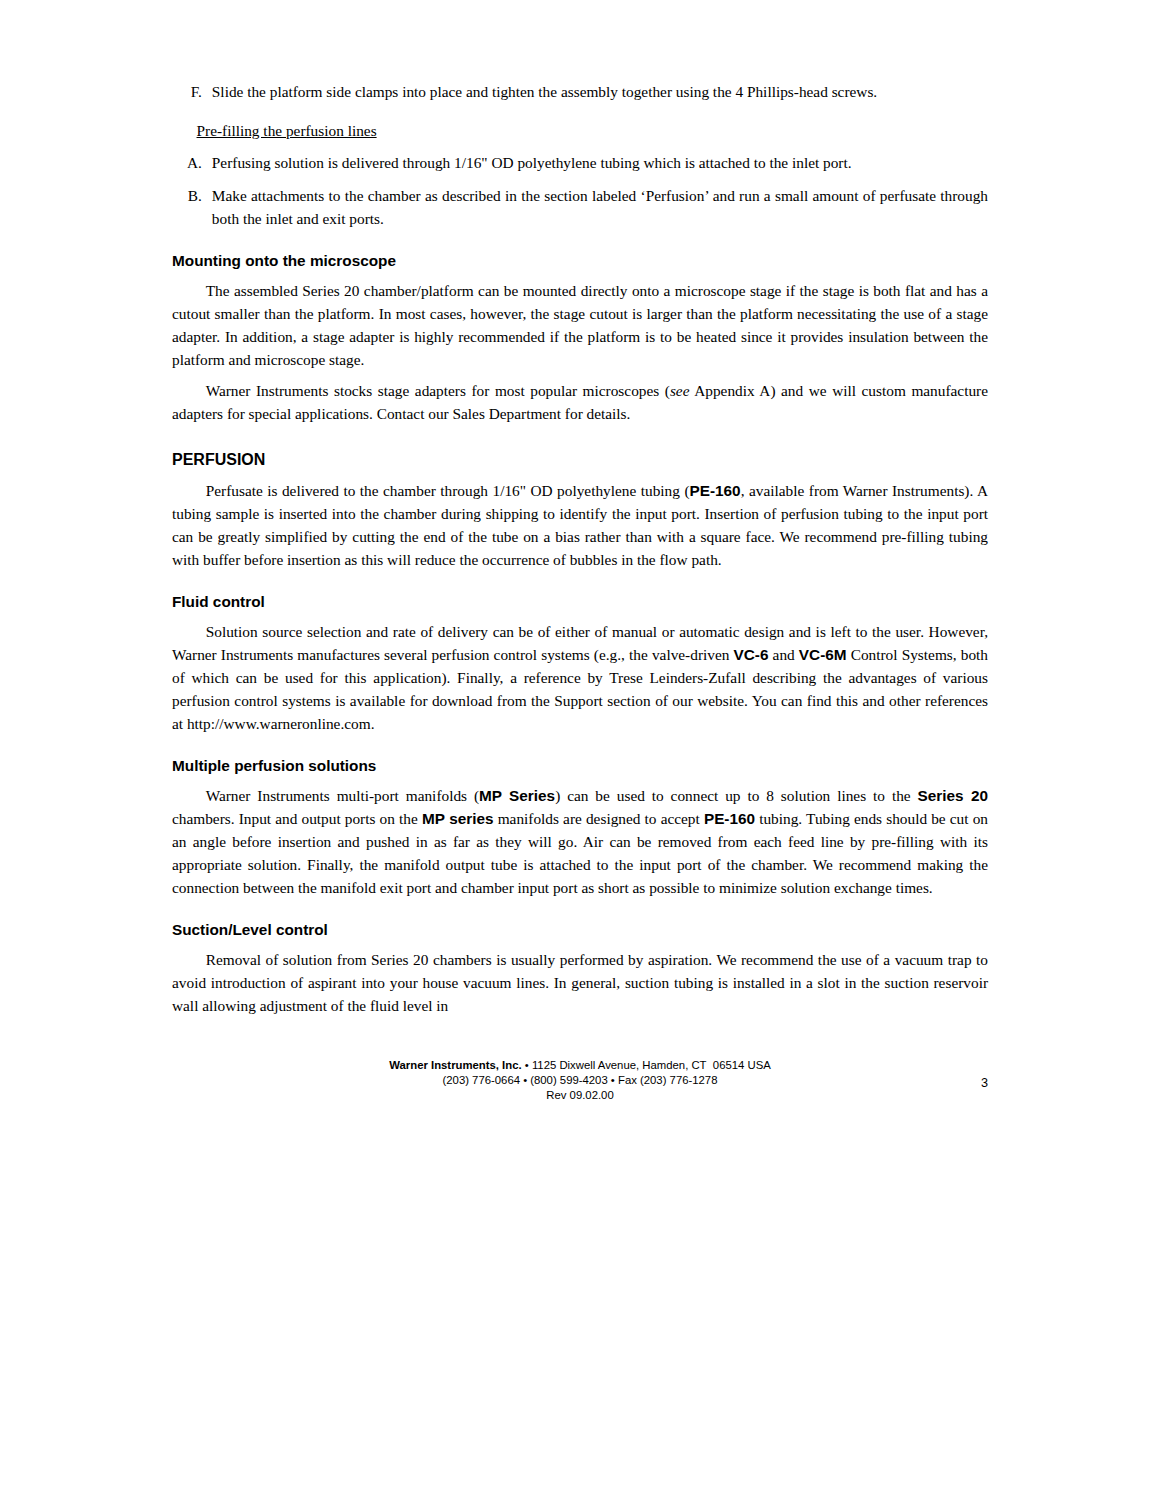Slide the platform side clamps into place and tighten the assembly together using the 4 Phillips-head screws.
Pre-filling the perfusion lines
Perfusing solution is delivered through 1/16" OD polyethylene tubing which is attached to the inlet port.
Make attachments to the chamber as described in the section labeled ‘Perfusion’ and run a small amount of perfusate through both the inlet and exit ports.
Mounting onto the microscope
The assembled Series 20 chamber/platform can be mounted directly onto a microscope stage if the stage is both flat and has a cutout smaller than the platform. In most cases, however, the stage cutout is larger than the platform necessitating the use of a stage adapter. In addition, a stage adapter is highly recommended if the platform is to be heated since it provides insulation between the platform and microscope stage.
Warner Instruments stocks stage adapters for most popular microscopes (see Appendix A) and we will custom manufacture adapters for special applications. Contact our Sales Department for details.
PERFUSION
Perfusate is delivered to the chamber through 1/16" OD polyethylene tubing (PE-160, available from Warner Instruments). A tubing sample is inserted into the chamber during shipping to identify the input port. Insertion of perfusion tubing to the input port can be greatly simplified by cutting the end of the tube on a bias rather than with a square face. We recommend pre-filling tubing with buffer before insertion as this will reduce the occurrence of bubbles in the flow path.
Fluid control
Solution source selection and rate of delivery can be of either of manual or automatic design and is left to the user. However, Warner Instruments manufactures several perfusion control systems (e.g., the valve-driven VC-6 and VC-6M Control Systems, both of which can be used for this application). Finally, a reference by Trese Leinders-Zufall describing the advantages of various perfusion control systems is available for download from the Support section of our website. You can find this and other references at http://www.warneronline.com.
Multiple perfusion solutions
Warner Instruments multi-port manifolds (MP Series) can be used to connect up to 8 solution lines to the Series 20 chambers. Input and output ports on the MP series manifolds are designed to accept PE-160 tubing. Tubing ends should be cut on an angle before insertion and pushed in as far as they will go. Air can be removed from each feed line by pre-filling with its appropriate solution. Finally, the manifold output tube is attached to the input port of the chamber. We recommend making the connection between the manifold exit port and chamber input port as short as possible to minimize solution exchange times.
Suction/Level control
Removal of solution from Series 20 chambers is usually performed by aspiration. We recommend the use of a vacuum trap to avoid introduction of aspirant into your house vacuum lines. In general, suction tubing is installed in a slot in the suction reservoir wall allowing adjustment of the fluid level in
Warner Instruments, Inc. • 1125 Dixwell Avenue, Hamden, CT 06514 USA
(203) 776-0664 • (800) 599-4203 • Fax (203) 776-1278
Rev 09.02.00 3